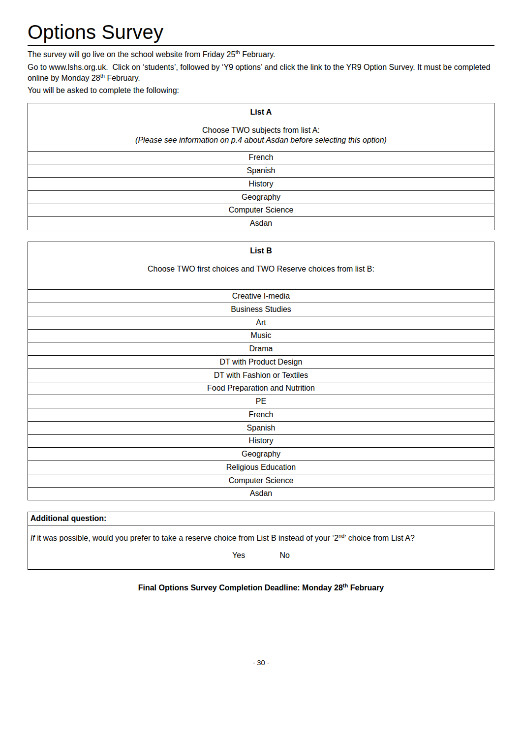Options Survey
The survey will go live on the school website from Friday 25th February.
Go to www.lshs.org.uk. Click on ‘students’, followed by ‘Y9 options’ and click the link to the YR9 Option Survey. It must be completed online by Monday 28th February.
You will be asked to complete the following:
| List A Choose TWO subjects from list A: (Please see information on p.4 about Asdan before selecting this option) |
| French |
| Spanish |
| History |
| Geography |
| Computer Science |
| Asdan |
| List B Choose TWO first choices and TWO Reserve choices from list B: |
| Creative I-media |
| Business Studies |
| Art |
| Music |
| Drama |
| DT with Product Design |
| DT with Fashion or Textiles |
| Food Preparation and Nutrition |
| PE |
| French |
| Spanish |
| History |
| Geography |
| Religious Education |
| Computer Science |
| Asdan |
| Additional question: |
| If it was possible, would you prefer to take a reserve choice from List B instead of your ‘2 nd ’ choice from List A? Yes No |
Final Options Survey Completion Deadline: Monday 28th February
- 30 -